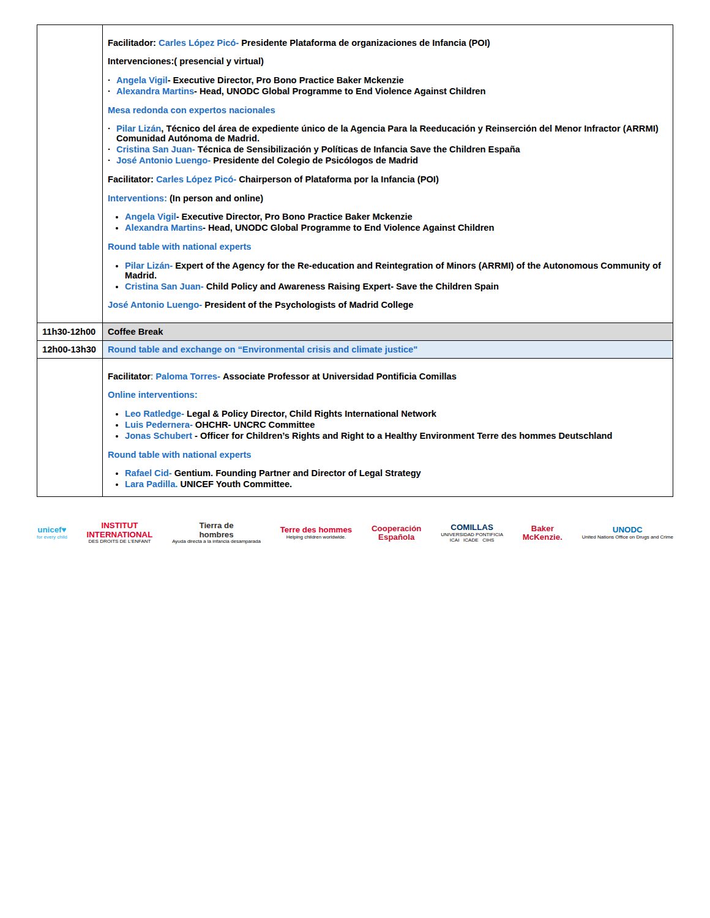| | Facilitador: Carles López Picó- Presidente Plataforma de organizaciones de Infancia (POI) Intervenciones:( presencial y virtual) Angela Vigil - Executive Director, Pro Bono Practice Baker Mckenzie Alexandra Martins - Head, UNODC Global Programme to End Violence Against Children Mesa redonda con expertos nacionales Pilar Lizán , Técnico del área de expediente único de la Agencia Para la Reeducación y Reinserción del Menor Infractor (ARRMI) Comunidad Autónoma de Madrid. Cristina San Juan- Técnica de Sensibilización y Políticas de Infancia Save the Children España José Antonio Luengo- Presidente del Colegio de Psicólogos de Madrid Facilitator: Carles López Picó- Chairperson of Plataforma por la Infancia (POI) Interventions: (In person and online) Angela Vigil - Executive Director, Pro Bono Practice Baker Mckenzie Alexandra Martins - Head, UNODC Global Programme to End Violence Against Children Round table with national experts Pilar Lizán- Expert of the Agency for the Re-education and Reintegration of Minors (ARRMI) of the Autonomous Community of Madrid. Cristina San Juan- Child Policy and Awareness Raising Expert- Save the Children Spain José Antonio Luengo- President of the Psychologists of Madrid College |
| 11h30-12h00 | Coffee Break |
| 12h00-13h30 | Round table and exchange on “Environmental crisis and climate justice" |
| | Facilitator : Paloma Torres- Associate Professor at Universidad Pontificia Comillas Online interventions: Leo Ratledge- Legal & Policy Director, Child Rights International Network Luis Pedernera- OHCHR- UNCRC Committee Jonas Schubert - Officer for Children’s Rights and Right to a Healthy Environment Terre des hommes Deutschland Round table with national experts Rafael Cid- Gentium. Founding Partner and Director of Legal Strategy Lara Padilla. UNICEF Youth Committee. |
unicef♥ for every child
INSTITUT
INTERNATIONAL DES DROITS DE L'ENFANT
Tierra de
hombres Ayuda directa a la infancia desamparada
Terre des hommes Helping children worldwide.
Cooperación
Española
COMILLAS UNIVERSIDAD PONTIFICIA
ICAI ICADE CIHS
Baker
McKenzie.
UNODC United Nations Office on Drugs and Crime